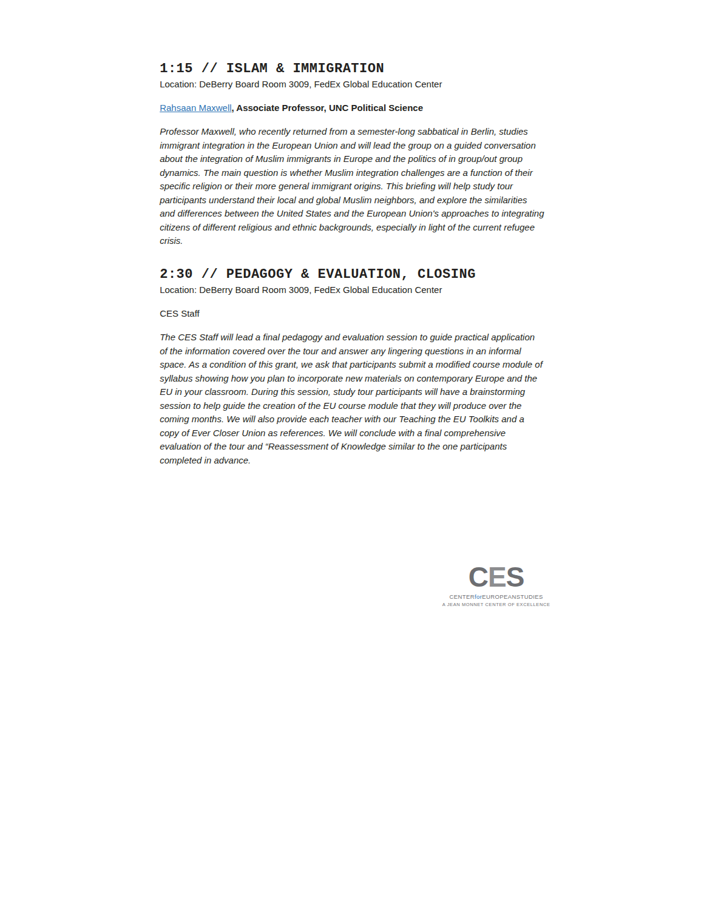1:15 // ISLAM & IMMIGRATION
Location: DeBerry Board Room 3009, FedEx Global Education Center
Rahsaan Maxwell, Associate Professor, UNC Political Science
Professor Maxwell, who recently returned from a semester-long sabbatical in Berlin, studies immigrant integration in the European Union and will lead the group on a guided conversation about the integration of Muslim immigrants in Europe and the politics of in group/out group dynamics. The main question is whether Muslim integration challenges are a function of their specific religion or their more general immigrant origins. This briefing will help study tour participants understand their local and global Muslim neighbors, and explore the similarities and differences between the United States and the European Union's approaches to integrating citizens of different religious and ethnic backgrounds, especially in light of the current refugee crisis.
2:30 // PEDAGOGY & EVALUATION, CLOSING
Location: DeBerry Board Room 3009, FedEx Global Education Center
CES Staff
The CES Staff will lead a final pedagogy and evaluation session to guide practical application of the information covered over the tour and answer any lingering questions in an informal space. As a condition of this grant, we ask that participants submit a modified course module of syllabus showing how you plan to incorporate new materials on contemporary Europe and the EU in your classroom. During this session, study tour participants will have a brainstorming session to help guide the creation of the EU course module that they will produce over the coming months. We will also provide each teacher with our Teaching the EU Toolkits and a copy of Ever Closer Union as references. We will conclude with a final comprehensive evaluation of the tour and “Reassessment of Knowledge similar to the one participants completed in advance.
CES
CENTERfor EUROPEANSTUDIES
A JEAN MONNET CENTER OF EXCELLENCE